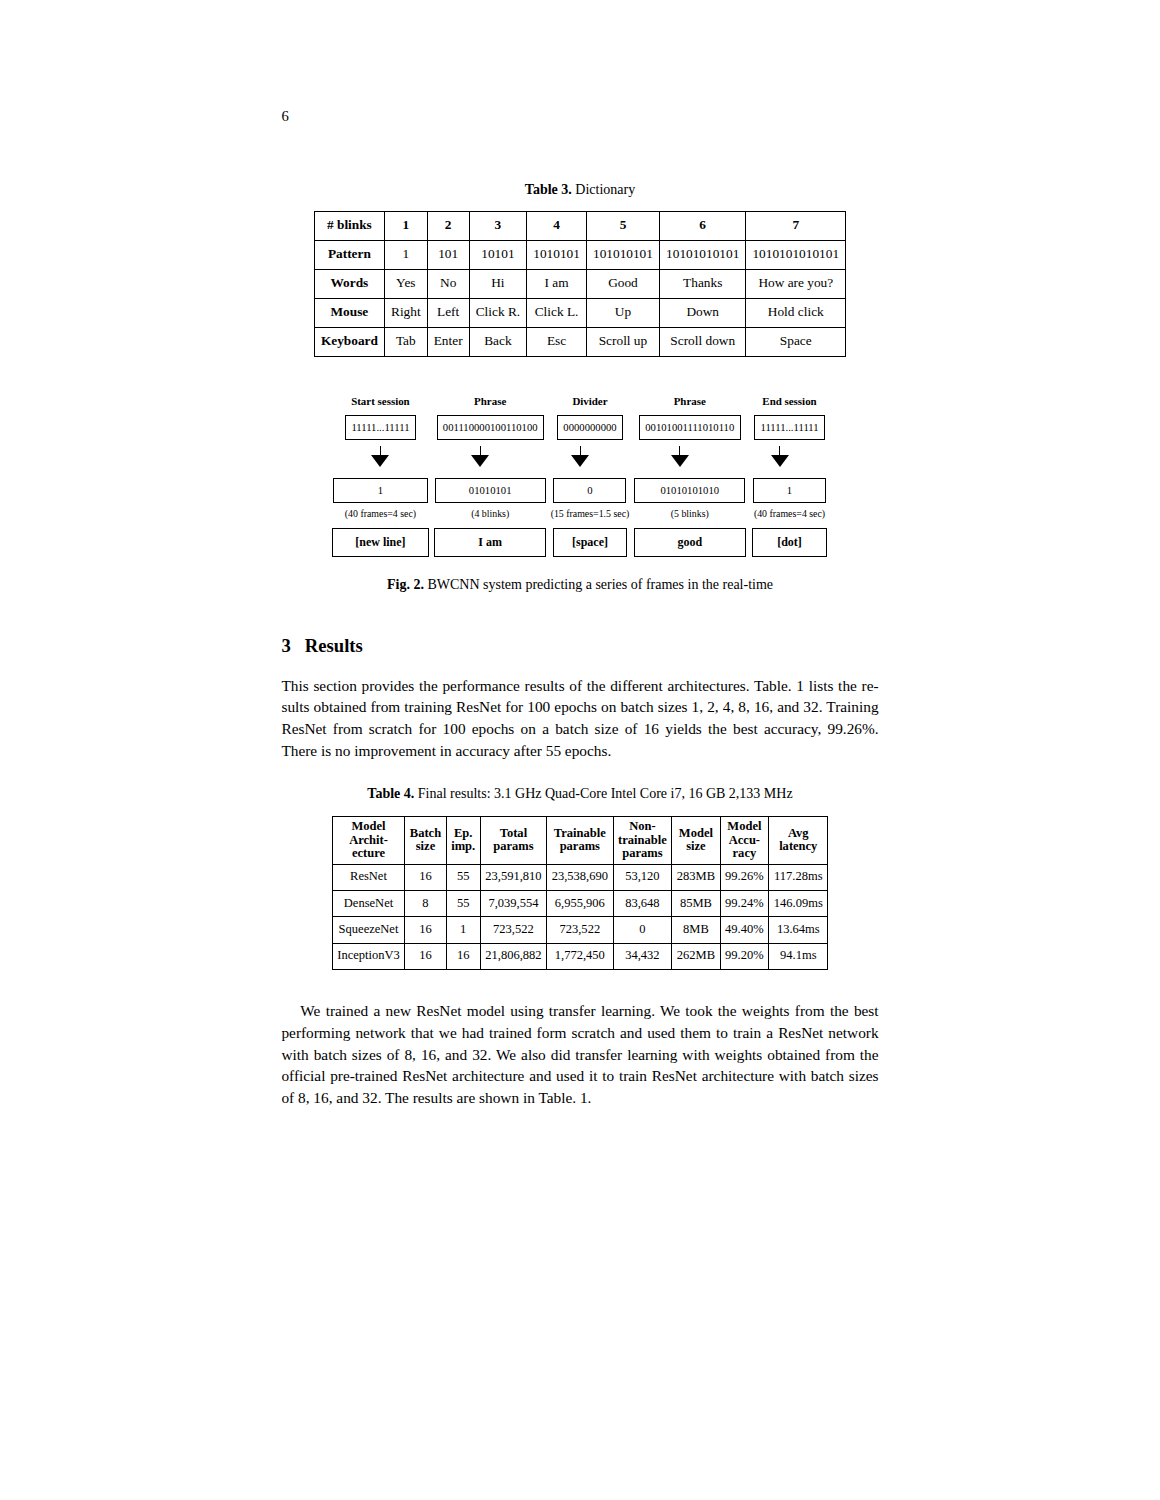6
Table 3. Dictionary
| # blinks | 1 | 2 | 3 | 4 | 5 | 6 | 7 |
| --- | --- | --- | --- | --- | --- | --- | --- |
| Pattern | 1 | 101 | 10101 | 1010101 | 101010101 | 10101010101 | 1010101010101 |
| Words | Yes | No | Hi | I am | Good | Thanks | How are you? |
| Mouse | Right | Left | Click R. | Click L. | Up | Down | Hold click |
| Keyboard | Tab | Enter | Back | Esc | Scroll up | Scroll down | Space |
Start session
11111...11111
Phrase
001110000100110100
Divider
0000000000
Phrase
00101001111010110
End session
11111...11111
1
(40 frames=4 sec)
01010101
(4 blinks)
0
(15 frames=1.5 sec)
01010101010
(5 blinks)
1
(40 frames=4 sec)
[new line]
I am
[space]
good
[dot]
Fig. 2. BWCNN system predicting a series of frames in the real-time
3 Results
This section provides the performance results of the different architectures. Table. 1 lists the results obtained from training ResNet for 100 epochs on batch sizes 1, 2, 4, 8, 16, and 32. Training ResNet from scratch for 100 epochs on a batch size of 16 yields the best accuracy, 99.26%. There is no improvement in accuracy after 55 epochs.
Table 4. Final results: 3.1 GHz Quad-Core Intel Core i7, 16 GB 2,133 MHz
| Model Archit- ecture | Batch size | Ep. imp. | Total params | Trainable params | Non- trainable params | Model size | Model Accu- racy | Avg latency |
| --- | --- | --- | --- | --- | --- | --- | --- | --- |
| ResNet | 16 | 55 | 23,591,810 | 23,538,690 | 53,120 | 283MB | 99.26% | 117.28ms |
| DenseNet | 8 | 55 | 7,039,554 | 6,955,906 | 83,648 | 85MB | 99.24% | 146.09ms |
| SqueezeNet | 16 | 1 | 723,522 | 723,522 | 0 | 8MB | 49.40% | 13.64ms |
| InceptionV3 | 16 | 16 | 21,806,882 | 1,772,450 | 34,432 | 262MB | 99.20% | 94.1ms |
We trained a new ResNet model using transfer learning. We took the weights from the best performing network that we had trained form scratch and used them to train a ResNet network with batch sizes of 8, 16, and 32. We also did transfer learning with weights obtained from the official pre-trained ResNet architecture and used it to train ResNet architecture with batch sizes of 8, 16, and 32. The results are shown in Table. 1.